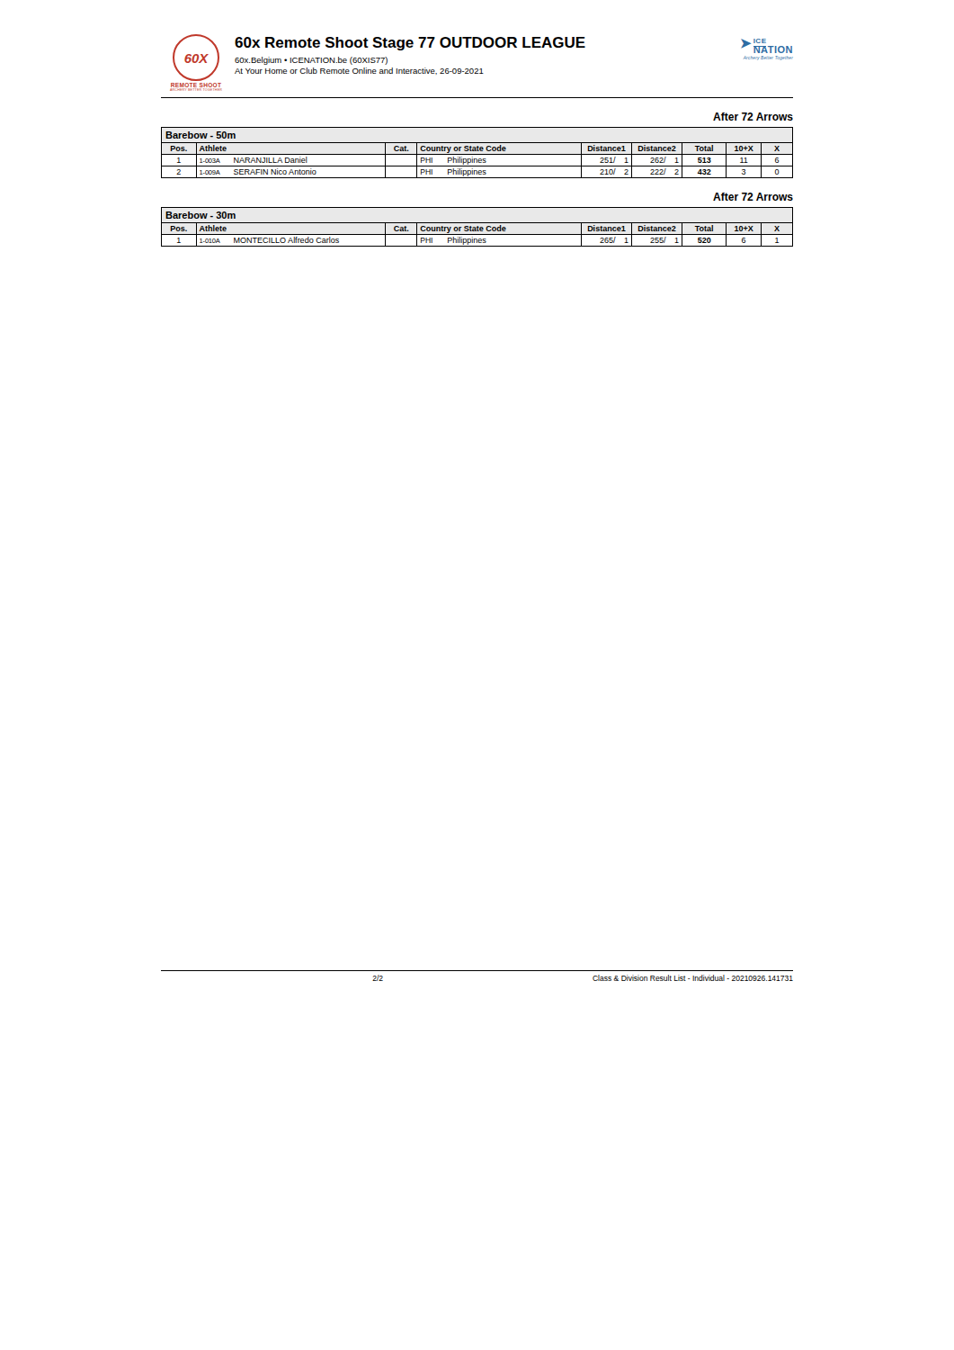60X
REMOTE SHOOT
ARCHERY BETTER TOGETHER
60x Remote Shoot Stage 77 OUTDOOR LEAGUE
60x.Belgium • ICENATION.be (60XIS77)
At Your Home or Club Remote Online and Interactive, 26-09-2021
➤ICE
NATION
Archery Better Together
After 72 Arrows
| Barebow - 50m |
| --- |
| Pos. | Athlete | Cat. | Country or State Code | Distance1 | Distance2 | Total | 10+X | X |
| 1 | 1-003A NARANJILLA Daniel | | PHI Philippines | 251/ 1 | 262/ 1 | 513 | 11 | 6 |
| 2 | 1-009A SERAFIN Nico Antonio | | PHI Philippines | 210/ 2 | 222/ 2 | 432 | 3 | 0 |
After 72 Arrows
| Barebow - 30m |
| --- |
| Pos. | Athlete | Cat. | Country or State Code | Distance1 | Distance2 | Total | 10+X | X |
| 1 | 1-010A MONTECILLO Alfredo Carlos | | PHI Philippines | 265/ 1 | 255/ 1 | 520 | 6 | 1 |
2/2
Class & Division Result List - Individual - 20210926.141731